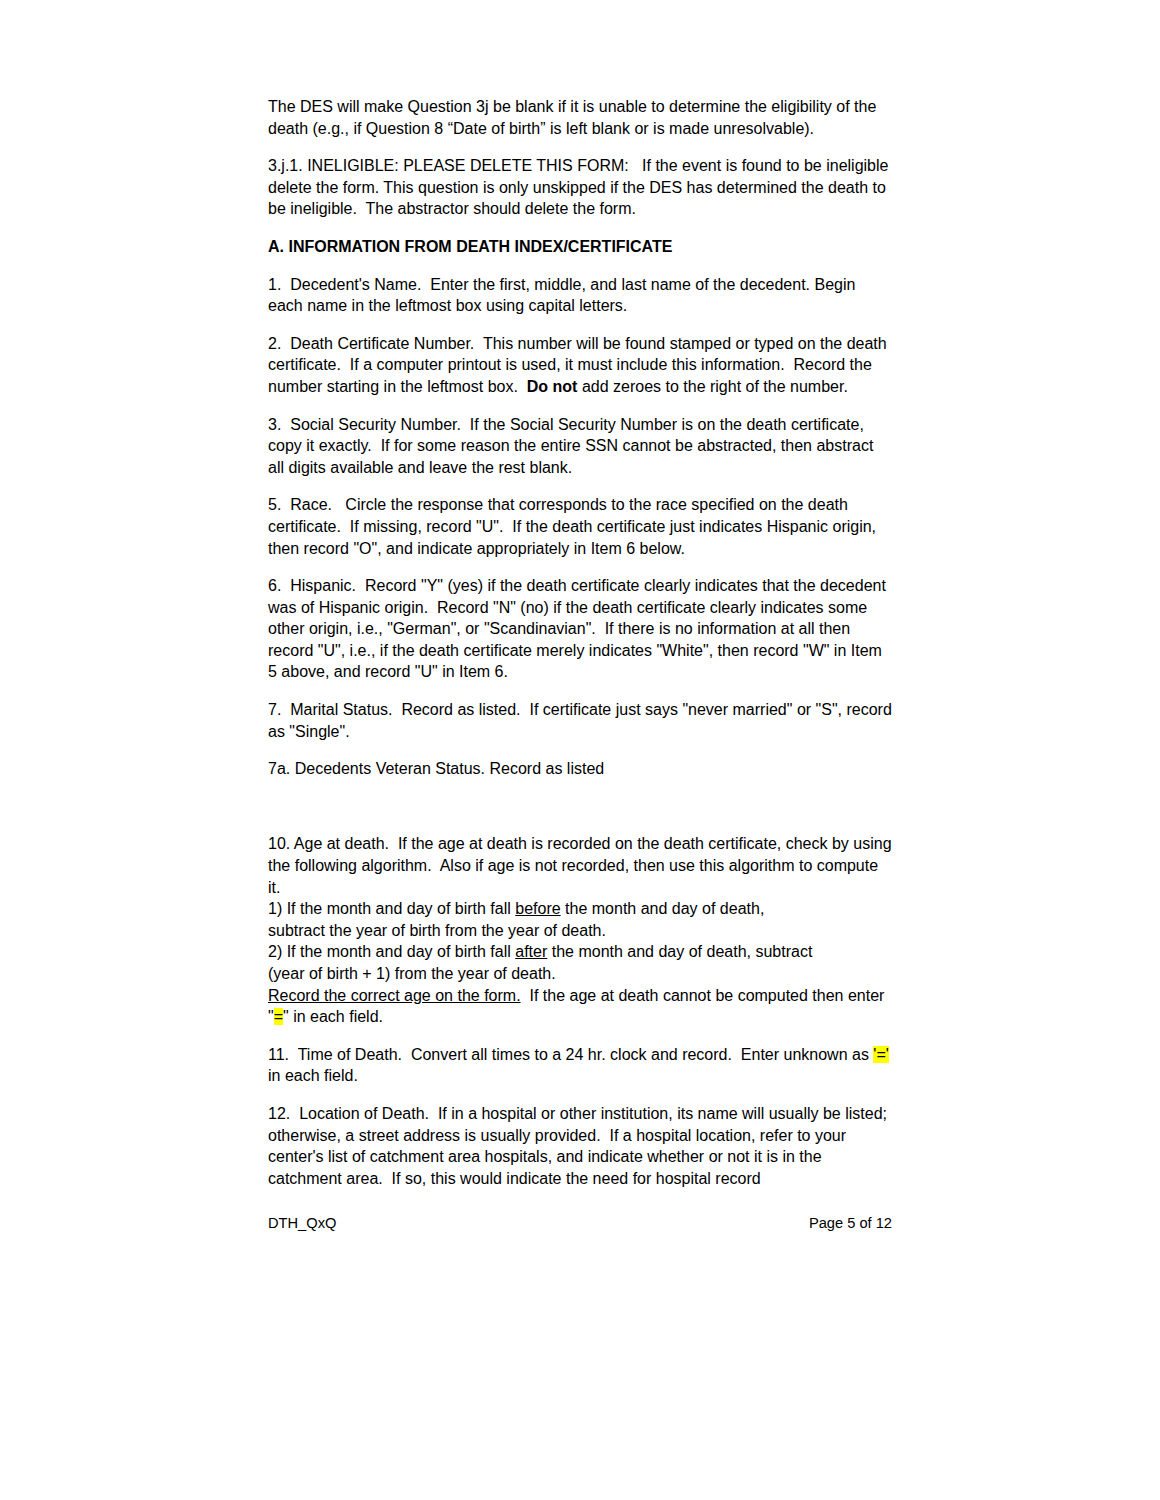The DES will make Question 3j be blank if it is unable to determine the eligibility of the death (e.g., if Question 8 “Date of birth” is left blank or is made unresolvable).
3.j.1. INELIGIBLE: PLEASE DELETE THIS FORM: If the event is found to be ineligible delete the form. This question is only unskipped if the DES has determined the death to be ineligible. The abstractor should delete the form.
A. INFORMATION FROM DEATH INDEX/CERTIFICATE
1. Decedent's Name. Enter the first, middle, and last name of the decedent. Begin each name in the leftmost box using capital letters.
2. Death Certificate Number. This number will be found stamped or typed on the death certificate. If a computer printout is used, it must include this information. Record the number starting in the leftmost box. Do not add zeroes to the right of the number.
3. Social Security Number. If the Social Security Number is on the death certificate, copy it exactly. If for some reason the entire SSN cannot be abstracted, then abstract all digits available and leave the rest blank.
5. Race. Circle the response that corresponds to the race specified on the death certificate. If missing, record "U". If the death certificate just indicates Hispanic origin, then record "O", and indicate appropriately in Item 6 below.
6. Hispanic. Record "Y" (yes) if the death certificate clearly indicates that the decedent was of Hispanic origin. Record "N" (no) if the death certificate clearly indicates some other origin, i.e., "German", or "Scandinavian". If there is no information at all then record "U", i.e., if the death certificate merely indicates "White", then record "W" in Item 5 above, and record "U" in Item 6.
7. Marital Status. Record as listed. If certificate just says "never married" or "S", record as "Single".
7a. Decedents Veteran Status. Record as listed
10. Age at death. If the age at death is recorded on the death certificate, check by using the following algorithm. Also if age is not recorded, then use this algorithm to compute it.
1) If the month and day of birth fall before the month and day of death,
subtract the year of birth from the year of death.
2) If the month and day of birth fall after the month and day of death, subtract
(year of birth + 1) from the year of death.
Record the correct age on the form. If the age at death cannot be computed then enter "=" in each field.
11. Time of Death. Convert all times to a 24 hr. clock and record. Enter unknown as '=' in each field.
12. Location of Death. If in a hospital or other institution, its name will usually be listed; otherwise, a street address is usually provided. If a hospital location, refer to your center's list of catchment area hospitals, and indicate whether or not it is in the catchment area. If so, this would indicate the need for hospital record
DTH_QxQ Page 5 of 12